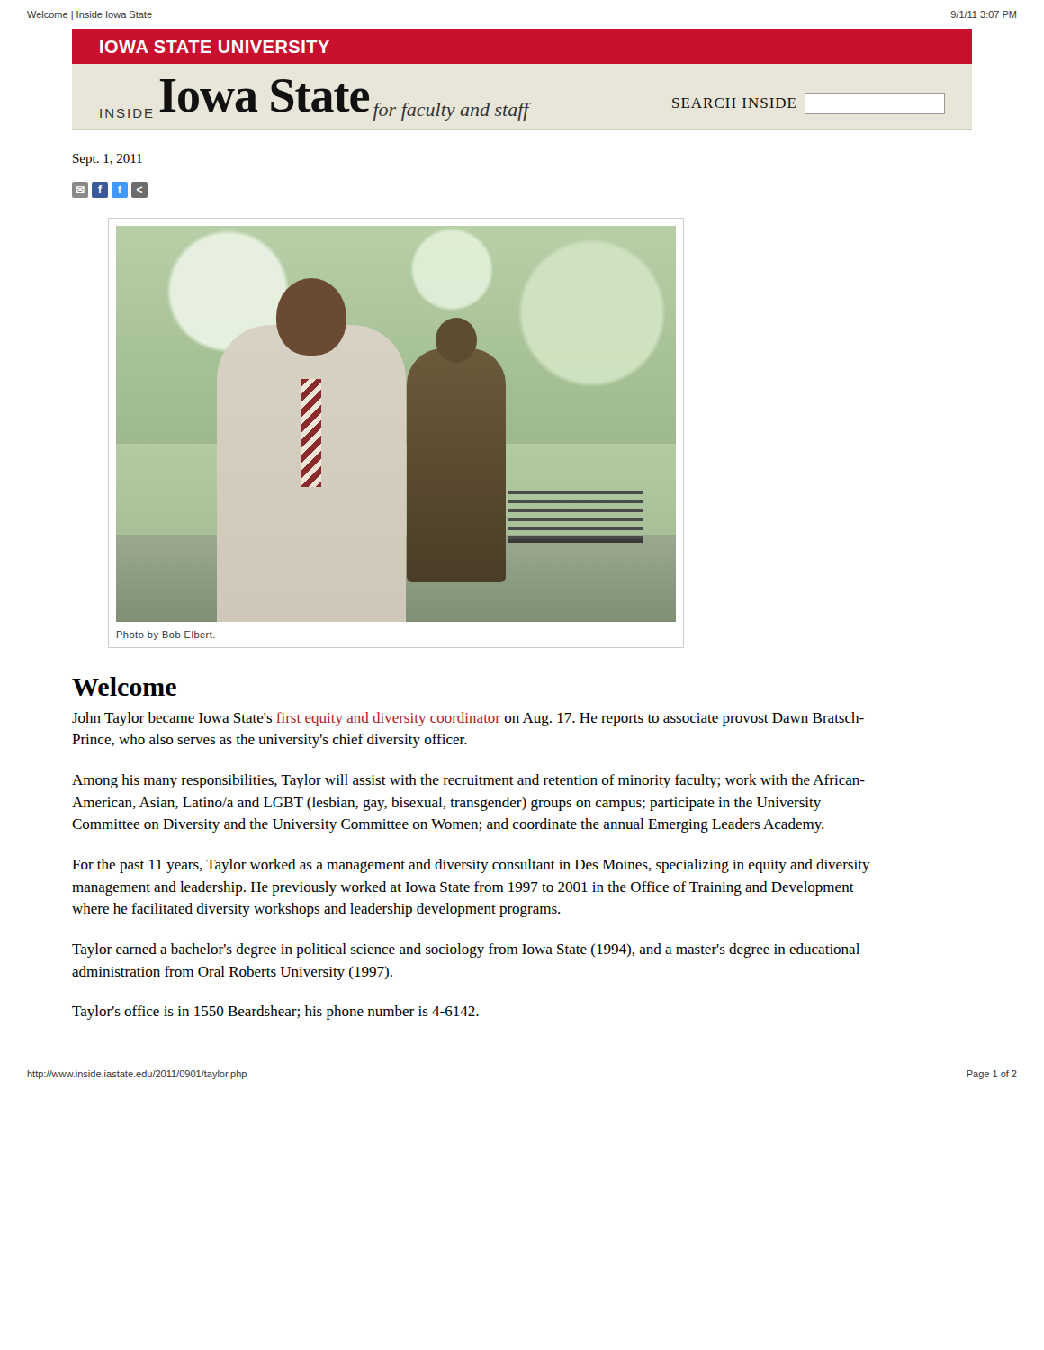Welcome | Inside Iowa State 9/1/11 3:07 PM
IOWA STATE UNIVERSITY
INSIDE Iowa State for faculty and staff
SEARCH INSIDE
Sept. 1, 2011
✉ f t <
Photo by Bob Elbert.
Welcome
John Taylor became Iowa State's first equity and diversity coordinator on Aug. 17. He reports to associate provost Dawn Bratsch-Prince, who also serves as the university's chief diversity officer.
Among his many responsibilities, Taylor will assist with the recruitment and retention of minority faculty; work with the African-American, Asian, Latino/a and LGBT (lesbian, gay, bisexual, transgender) groups on campus; participate in the University Committee on Diversity and the University Committee on Women; and coordinate the annual Emerging Leaders Academy.
For the past 11 years, Taylor worked as a management and diversity consultant in Des Moines, specializing in equity and diversity management and leadership. He previously worked at Iowa State from 1997 to 2001 in the Office of Training and Development where he facilitated diversity workshops and leadership development programs.
Taylor earned a bachelor's degree in political science and sociology from Iowa State (1994), and a master's degree in educational administration from Oral Roberts University (1997).
Taylor's office is in 1550 Beardshear; his phone number is 4-6142.
http://www.inside.iastate.edu/2011/0901/taylor.php Page 1 of 2